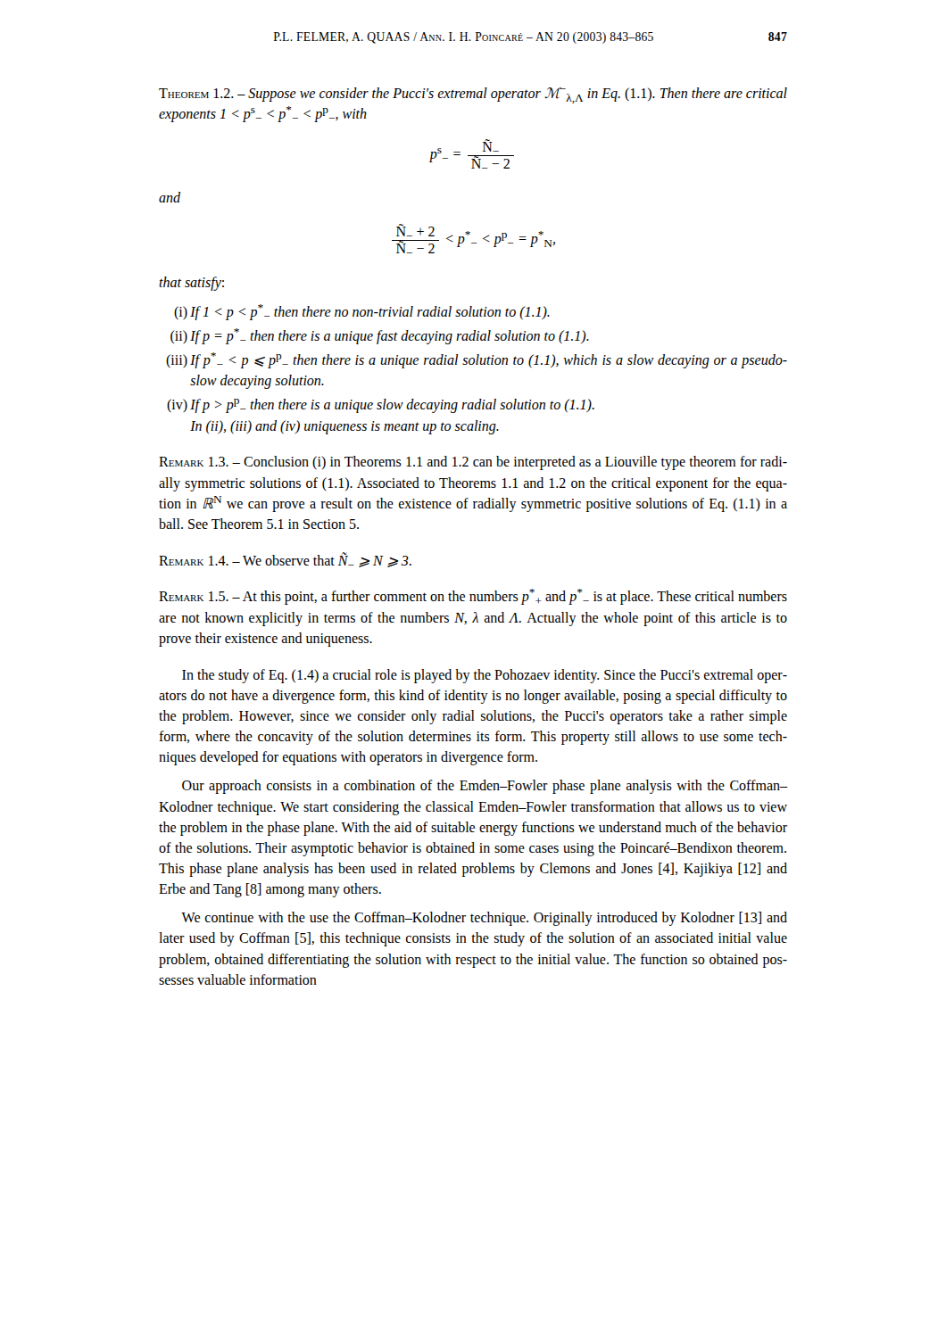P.L. FELMER, A. QUAAS / Ann. I. H. Poincaré – AN 20 (2003) 843–865 847
Theorem 1.2. – Suppose we consider the Pucci's extremal operator ℳ−λ,Λ in Eq. (1.1). Then there are critical exponents 1 < ps− < p*− < pp−, with
ps− = Ñ− Ñ− − 2
and
Ñ− + 2 Ñ− − 2 < p*− < pp− = p*N,
that satisfy:
(i) If 1 < p < p*− then there no non-trivial radial solution to (1.1).
(ii) If p = p*− then there is a unique fast decaying radial solution to (1.1).
(iii) If p*− < p ⩽ pp− then there is a unique radial solution to (1.1), which is a slow decaying or a pseudo-slow decaying solution.
(iv) If p > pp− then there is a unique slow decaying radial solution to (1.1).
In (ii), (iii) and (iv) uniqueness is meant up to scaling.
Remark 1.3. – Conclusion (i) in Theorems 1.1 and 1.2 can be interpreted as a Liouville type theorem for radially symmetric solutions of (1.1). Associated to Theorems 1.1 and 1.2 on the critical exponent for the equation in ℝN we can prove a result on the existence of radially symmetric positive solutions of Eq. (1.1) in a ball. See Theorem 5.1 in Section 5.
Remark 1.4. – We observe that Ñ− ⩾ N ⩾ 3.
Remark 1.5. – At this point, a further comment on the numbers p*+ and p*− is at place. These critical numbers are not known explicitly in terms of the numbers N, λ and Λ. Actually the whole point of this article is to prove their existence and uniqueness.
In the study of Eq. (1.4) a crucial role is played by the Pohozaev identity. Since the Pucci's extremal operators do not have a divergence form, this kind of identity is no longer available, posing a special difficulty to the problem. However, since we consider only radial solutions, the Pucci's operators take a rather simple form, where the concavity of the solution determines its form. This property still allows to use some techniques developed for equations with operators in divergence form.
Our approach consists in a combination of the Emden–Fowler phase plane analysis with the Coffman–Kolodner technique. We start considering the classical Emden–Fowler transformation that allows us to view the problem in the phase plane. With the aid of suitable energy functions we understand much of the behavior of the solutions. Their asymptotic behavior is obtained in some cases using the Poincaré–Bendixon theorem. This phase plane analysis has been used in related problems by Clemons and Jones [4], Kajikiya [12] and Erbe and Tang [8] among many others.
We continue with the use the Coffman–Kolodner technique. Originally introduced by Kolodner [13] and later used by Coffman [5], this technique consists in the study of the solution of an associated initial value problem, obtained differentiating the solution with respect to the initial value. The function so obtained possesses valuable information